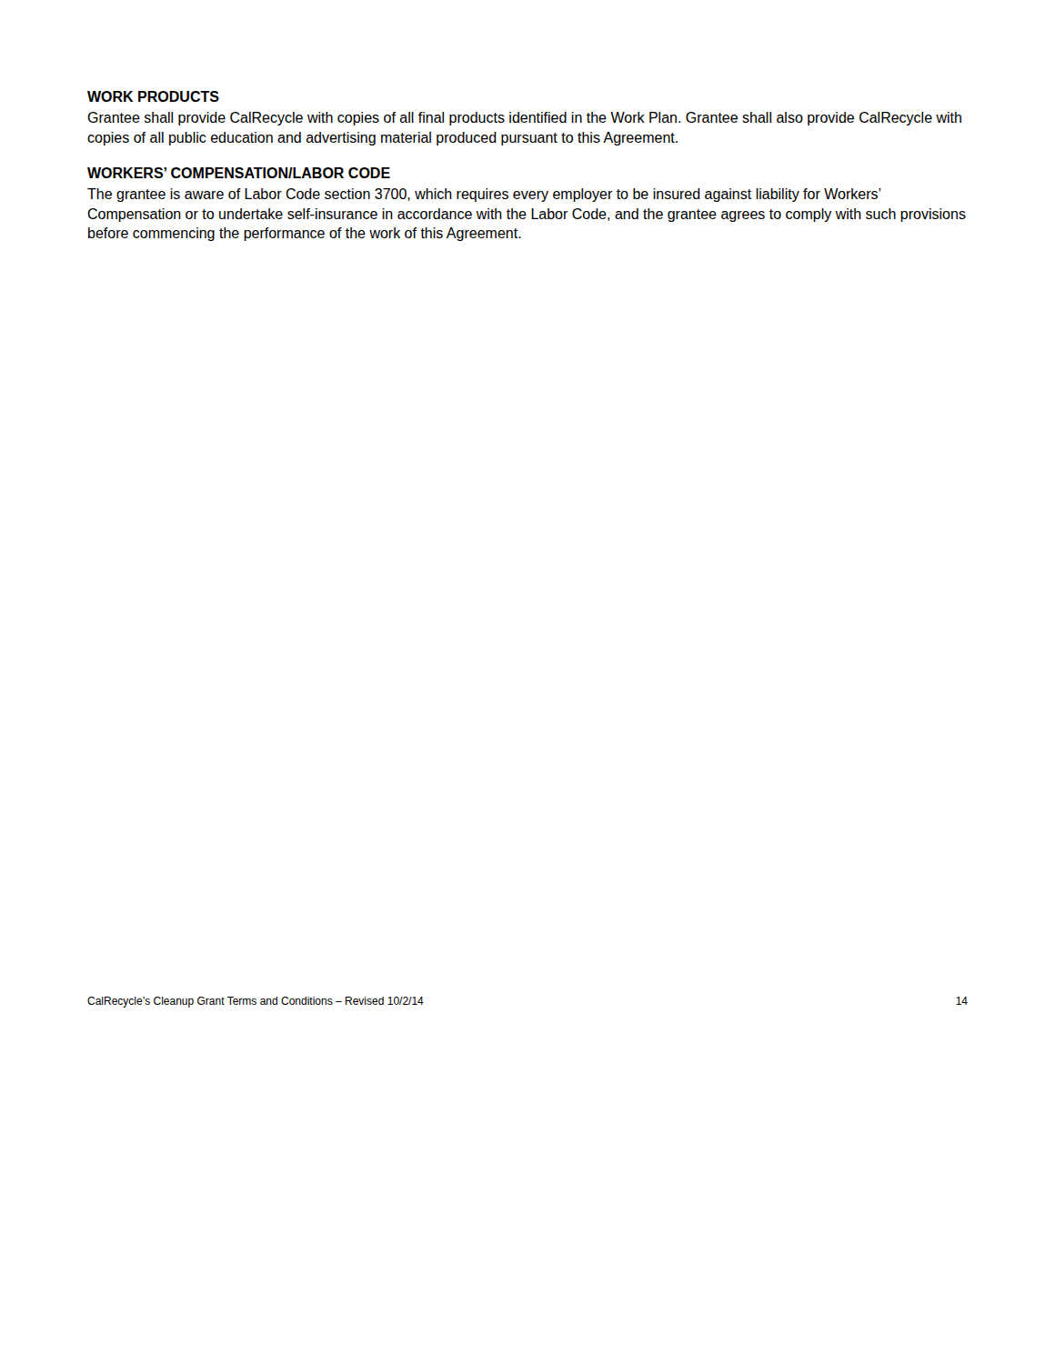Work Products
Grantee shall provide CalRecycle with copies of all final products identified in the Work Plan. Grantee shall also provide CalRecycle with copies of all public education and advertising material produced pursuant to this Agreement.
Workers’ Compensation/Labor Code
The grantee is aware of Labor Code section 3700, which requires every employer to be insured against liability for Workers’ Compensation or to undertake self-insurance in accordance with the Labor Code, and the grantee agrees to comply with such provisions before commencing the performance of the work of this Agreement.
CalRecycle’s Cleanup Grant Terms and Conditions – Revised 10/2/14 14